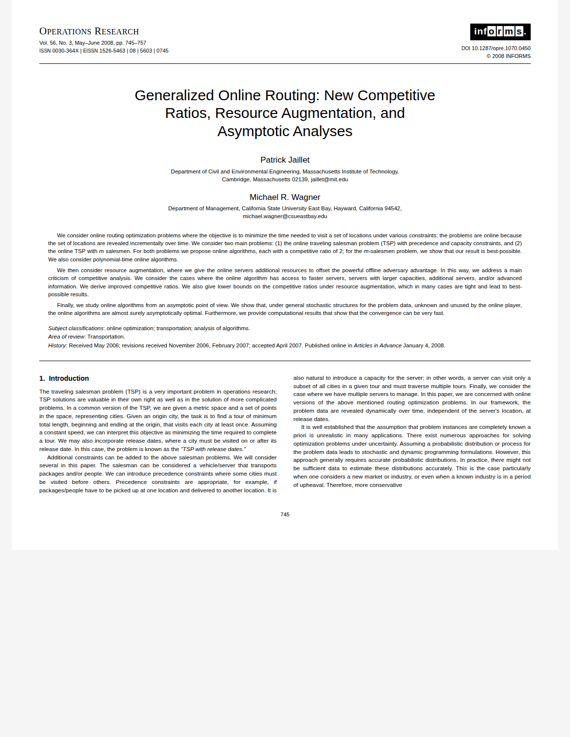OPERATIONS RESEARCH
Vol. 56, No. 3, May–June 2008, pp. 745–757
ISSN 0030-364X | EISSN 1526-5463 | 08 | 5603 | 0745
informs.
DOI 10.1287/opre.1070.0450
© 2008 INFORMS
Generalized Online Routing: New Competitive
Ratios, Resource Augmentation, and
Asymptotic Analyses
Patrick Jaillet
Department of Civil and Environmental Engineering, Massachusetts Institute of Technology,
Cambridge, Massachusetts 02139, jaillet@mit.edu
Michael R. Wagner
Department of Management, California State University East Bay, Hayward, California 94542,
michael.wagner@csueastbay.edu
We consider online routing optimization problems where the objective is to minimize the time needed to visit a set of locations under various constraints; the problems are online because the set of locations are revealed incrementally over time. We consider two main problems: (1) the online traveling salesman problem (TSP) with precedence and capacity constraints, and (2) the online TSP with m salesmen. For both problems we propose online algorithms, each with a competitive ratio of 2; for the m-salesmen problem, we show that our result is best-possible. We also consider polynomial-time online algorithms.
We then consider resource augmentation, where we give the online servers additional resources to offset the powerful offline adversary advantage. In this way, we address a main criticism of competitive analysis. We consider the cases where the online algorithm has access to faster servers, servers with larger capacities, additional servers, and/or advanced information. We derive improved competitive ratios. We also give lower bounds on the competitive ratios under resource augmentation, which in many cases are tight and lead to best-possible results.
Finally, we study online algorithms from an asymptotic point of view. We show that, under general stochastic structures for the problem data, unknown and unused by the online player, the online algorithms are almost surely asymptotically optimal. Furthermore, we provide computational results that show that the convergence can be very fast.
Subject classifications: online optimization; transportation; analysis of algorithms.
Area of review: Transportation.
History: Received May 2006; revisions received November 2006, February 2007; accepted April 2007. Published online in Articles in Advance January 4, 2008.
1. Introduction
The traveling salesman problem (TSP) is a very important problem in operations research; TSP solutions are valuable in their own right as well as in the solution of more complicated problems. In a common version of the TSP, we are given a metric space and a set of points in the space, representing cities. Given an origin city, the task is to find a tour of minimum total length, beginning and ending at the origin, that visits each city at least once. Assuming a constant speed, we can interpret this objective as minimizing the time required to complete a tour. We may also incorporate release dates, where a city must be visited on or after its release date. In this case, the problem is known as the “TSP with release dates.”
Additional constraints can be added to the above salesman problems. We will consider several in this paper. The salesman can be considered a vehicle/server that transports packages and/or people. We can introduce precedence constraints where some cities must be visited before others. Precedence constraints are appropriate, for example, if packages/people have to be picked up at one location and delivered to another location. It is also natural to introduce a capacity for the server; in other words, a server can visit only a subset of all cities in a given tour and must traverse multiple tours. Finally, we consider the case where we have multiple servers to manage. In this paper, we are concerned with online versions of the above mentioned routing optimization problems. In our framework, the problem data are revealed dynamically over time, independent of the server's location, at release dates.
It is well established that the assumption that problem instances are completely known a priori is unrealistic in many applications. There exist numerous approaches for solving optimization problems under uncertainty. Assuming a probabilistic distribution or process for the problem data leads to stochastic and dynamic programming formulations. However, this approach generally requires accurate probabilistic distributions. In practice, there might not be sufficient data to estimate these distributions accurately. This is the case particularly when one considers a new market or industry, or even when a known industry is in a period of upheaval. Therefore, more conservative
745